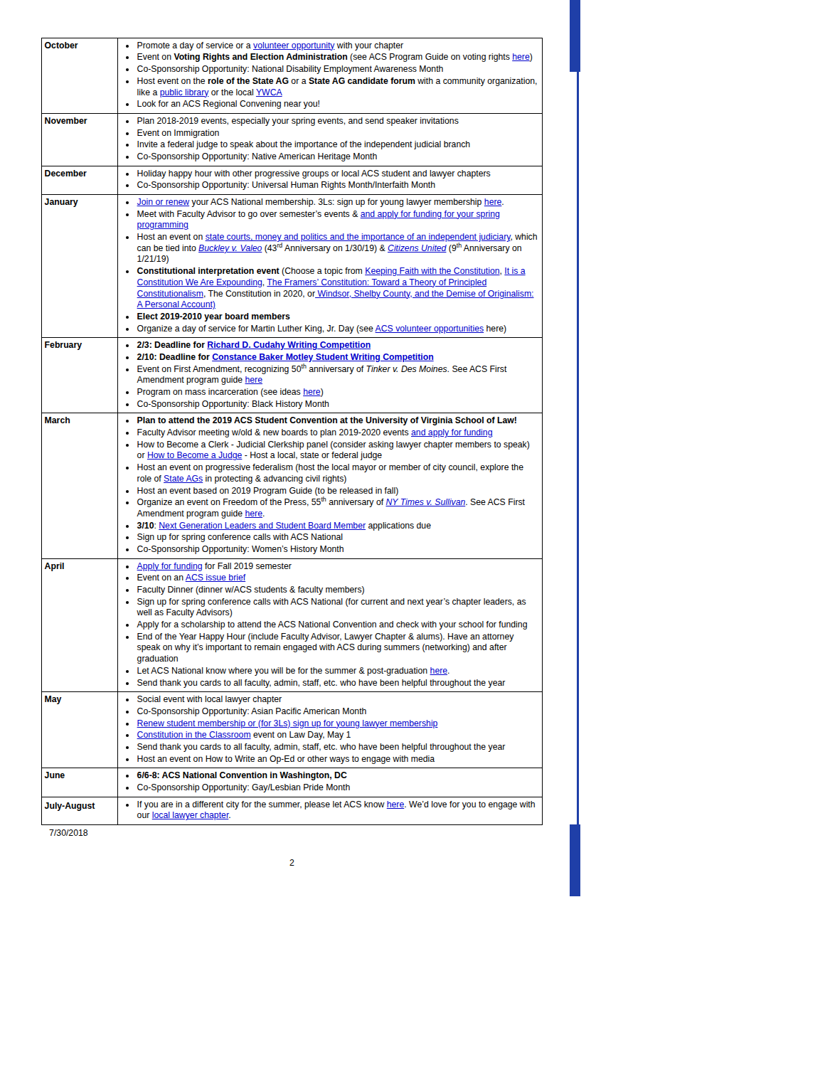| October | Promote a day of service or a volunteer opportunity with your chapter Event on Voting Rights and Election Administration (see ACS Program Guide on voting rights here ) Co-Sponsorship Opportunity: National Disability Employment Awareness Month Host event on the role of the State AG or a State AG candidate forum with a community organization, like a public library or the local YWCA Look for an ACS Regional Convening near you! |
| November | Plan 2018-2019 events, especially your spring events, and send speaker invitations Event on Immigration Invite a federal judge to speak about the importance of the independent judicial branch Co-Sponsorship Opportunity: Native American Heritage Month |
| December | Holiday happy hour with other progressive groups or local ACS student and lawyer chapters Co-Sponsorship Opportunity: Universal Human Rights Month/Interfaith Month |
| January | Join or renew your ACS National membership. 3Ls: sign up for young lawyer membership here . Meet with Faculty Advisor to go over semester’s events & and apply for funding for your spring programming Host an event on state courts, money and politics and the importance of an independent judiciary , which can be tied into Buckley v. Valeo (43 rd Anniversary on 1/30/19) & Citizens United (9 th Anniversary on 1/21/19) Constitutional interpretation event (Choose a topic from Keeping Faith with the Constitution , It is a Constitution We Are Expounding , The Framers’ Constitution: Toward a Theory of Principled Constitutionalism , The Constitution in 2020, or Windsor, Shelby County, and the Demise of Originalism: A Personal Account) Elect 2019-2010 year board members Organize a day of service for Martin Luther King, Jr. Day (see ACS volunteer opportunities here) |
| February | 2/3: Deadline for Richard D. Cudahy Writing Competition 2/10: Deadline for Constance Baker Motley Student Writing Competition Event on First Amendment, recognizing 50 th anniversary of Tinker v. Des Moines . See ACS First Amendment program guide here Program on mass incarceration (see ideas here ) Co-Sponsorship Opportunity: Black History Month |
| March | Plan to attend the 2019 ACS Student Convention at the University of Virginia School of Law! Faculty Advisor meeting w/old & new boards to plan 2019-2020 events and apply for funding How to Become a Clerk - Judicial Clerkship panel (consider asking lawyer chapter members to speak) or How to Become a Judge - Host a local, state or federal judge Host an event on progressive federalism (host the local mayor or member of city council, explore the role of State AGs in protecting & advancing civil rights) Host an event based on 2019 Program Guide (to be released in fall) Organize an event on Freedom of the Press, 55 th anniversary of NY Times v. Sullivan . See ACS First Amendment program guide here . 3/10 : Next Generation Leaders and Student Board Member applications due Sign up for spring conference calls with ACS National Co-Sponsorship Opportunity: Women’s History Month |
| April | Apply for funding for Fall 2019 semester Event on an ACS issue brief Faculty Dinner (dinner w/ACS students & faculty members) Sign up for spring conference calls with ACS National (for current and next year’s chapter leaders, as well as Faculty Advisors) Apply for a scholarship to attend the ACS National Convention and check with your school for funding End of the Year Happy Hour (include Faculty Advisor, Lawyer Chapter & alums). Have an attorney speak on why it’s important to remain engaged with ACS during summers (networking) and after graduation Let ACS National know where you will be for the summer & post-graduation here . Send thank you cards to all faculty, admin, staff, etc. who have been helpful throughout the year |
| May | Social event with local lawyer chapter Co-Sponsorship Opportunity: Asian Pacific American Month Renew student membership or (for 3Ls) sign up for young lawyer membership Constitution in the Classroom event on Law Day, May 1 Send thank you cards to all faculty, admin, staff, etc. who have been helpful throughout the year Host an event on How to Write an Op-Ed or other ways to engage with media |
| June | 6/6-8: ACS National Convention in Washington, DC Co-Sponsorship Opportunity: Gay/Lesbian Pride Month |
| July-August | If you are in a different city for the summer, please let ACS know here . We’d love for you to engage with our local lawyer chapter . |
7/30/2018
2